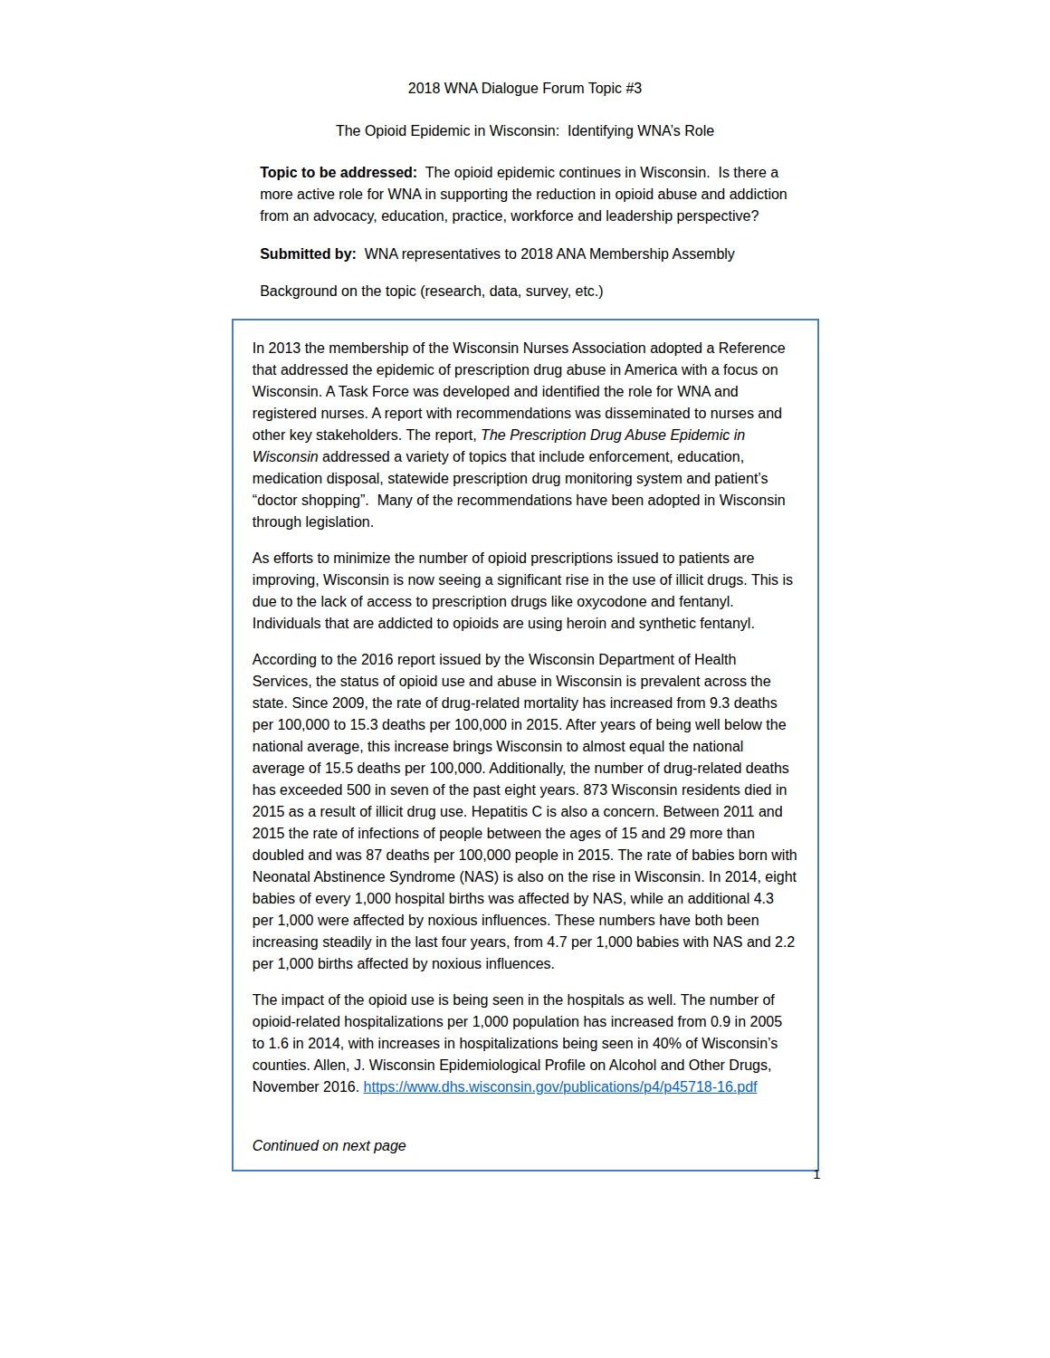2018 WNA Dialogue Forum Topic #3 The Opioid Epidemic in Wisconsin: Identifying WNA’s Role
Topic to be addressed: The opioid epidemic continues in Wisconsin. Is there a more active role for WNA in supporting the reduction in opioid abuse and addiction from an advocacy, education, practice, workforce and leadership perspective?
Submitted by: WNA representatives to 2018 ANA Membership Assembly
Background on the topic (research, data, survey, etc.)
In 2013 the membership of the Wisconsin Nurses Association adopted a Reference that addressed the epidemic of prescription drug abuse in America with a focus on Wisconsin. A Task Force was developed and identified the role for WNA and registered nurses. A report with recommendations was disseminated to nurses and other key stakeholders. The report, The Prescription Drug Abuse Epidemic in Wisconsin addressed a variety of topics that include enforcement, education, medication disposal, statewide prescription drug monitoring system and patient’s “doctor shopping”. Many of the recommendations have been adopted in Wisconsin through legislation.
As efforts to minimize the number of opioid prescriptions issued to patients are improving, Wisconsin is now seeing a significant rise in the use of illicit drugs. This is due to the lack of access to prescription drugs like oxycodone and fentanyl. Individuals that are addicted to opioids are using heroin and synthetic fentanyl.
According to the 2016 report issued by the Wisconsin Department of Health Services, the status of opioid use and abuse in Wisconsin is prevalent across the state. Since 2009, the rate of drug-related mortality has increased from 9.3 deaths per 100,000 to 15.3 deaths per 100,000 in 2015. After years of being well below the national average, this increase brings Wisconsin to almost equal the national average of 15.5 deaths per 100,000. Additionally, the number of drug-related deaths has exceeded 500 in seven of the past eight years. 873 Wisconsin residents died in 2015 as a result of illicit drug use. Hepatitis C is also a concern. Between 2011 and 2015 the rate of infections of people between the ages of 15 and 29 more than doubled and was 87 deaths per 100,000 people in 2015. The rate of babies born with Neonatal Abstinence Syndrome (NAS) is also on the rise in Wisconsin. In 2014, eight babies of every 1,000 hospital births was affected by NAS, while an additional 4.3 per 1,000 were affected by noxious influences. These numbers have both been increasing steadily in the last four years, from 4.7 per 1,000 babies with NAS and 2.2 per 1,000 births affected by noxious influences.
The impact of the opioid use is being seen in the hospitals as well. The number of opioid-related hospitalizations per 1,000 population has increased from 0.9 in 2005 to 1.6 in 2014, with increases in hospitalizations being seen in 40% of Wisconsin’s counties. Allen, J. Wisconsin Epidemiological Profile on Alcohol and Other Drugs, November 2016. https://www.dhs.wisconsin.gov/publications/p4/p45718-16.pdf
Continued on next page
1